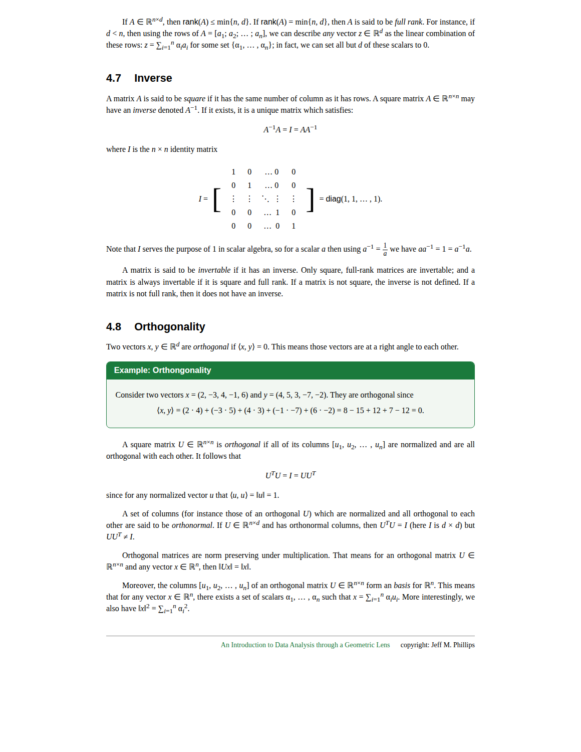If A ∈ ℝn×d, then rank(A) ≤ min{n, d}. If rank(A) = min{n, d}, then A is said to be full rank. For instance, if d < n, then using the rows of A = [a1; a2; … ; an], we can describe any vector z ∈ ℝd as the linear combination of these rows: z = ∑i=1n αiai for some set {α1, … , αn}; in fact, we can set all but d of these scalars to 0.
4.7 Inverse
A matrix A is said to be square if it has the same number of column as it has rows. A square matrix A ∈ ℝn×n may have an inverse denoted A−1. If it exists, it is a unique matrix which satisfies:
A−1A = I = AA−1
where I is the n × n identity matrix
I = [
| 1 | 0 | … 0 | 0 |
| 0 | 1 | … 0 | 0 |
| ⋮ | ⋮ | ⋱ ⋮ | ⋮ |
| 0 | 0 | … 1 | 0 |
| 0 | 0 | … 0 | 1 |
] = diag(1, 1, … , 1).
Note that I serves the purpose of 1 in scalar algebra, so for a scalar a then using a−1 = 1 a we have aa−1 = 1 = a−1a.
A matrix is said to be invertable if it has an inverse. Only square, full-rank matrices are invertable; and a matrix is always invertable if it is square and full rank. If a matrix is not square, the inverse is not defined. If a matrix is not full rank, then it does not have an inverse.
4.8 Orthogonality
Two vectors x, y ∈ ℝd are orthogonal if ⟨x, y⟩ = 0. This means those vectors are at a right angle to each other.
Example: Orthongonality
Consider two vectors x = (2, −3, 4, −1, 6) and y = (4, 5, 3, −7, −2). They are orthogonal since
⟨x, y⟩ = (2 · 4) + (−3 · 5) + (4 · 3) + (−1 · −7) + (6 · −2) = 8 − 15 + 12 + 7 − 12 = 0.
A square matrix U ∈ ℝn×n is orthogonal if all of its columns [u1, u2, … , un] are normalized and are all orthogonal with each other. It follows that
UTU = I = UUT
since for any normalized vector u that ⟨u, u⟩ = ‖u‖ = 1.
A set of columns (for instance those of an orthogonal U) which are normalized and all orthogonal to each other are said to be orthonormal. If U ∈ ℝn×d and has orthonormal columns, then UTU = I (here I is d × d) but UUT ≠ I.
Orthogonal matrices are norm preserving under multiplication. That means for an orthogonal matrix U ∈ ℝn×n and any vector x ∈ ℝn, then ‖Ux‖ = ‖x‖.
Moreover, the columns [u1, u2, … , un] of an orthogonal matrix U ∈ ℝn×n form an basis for ℝn. This means that for any vector x ∈ ℝn, there exists a set of scalars α1, … , αn such that x = ∑i=1n αiui. More interestingly, we also have ‖x‖2 = ∑i=1n αi2.
An Introduction to Data Analysis through a Geometric Lenscopyright: Jeff M. Phillips